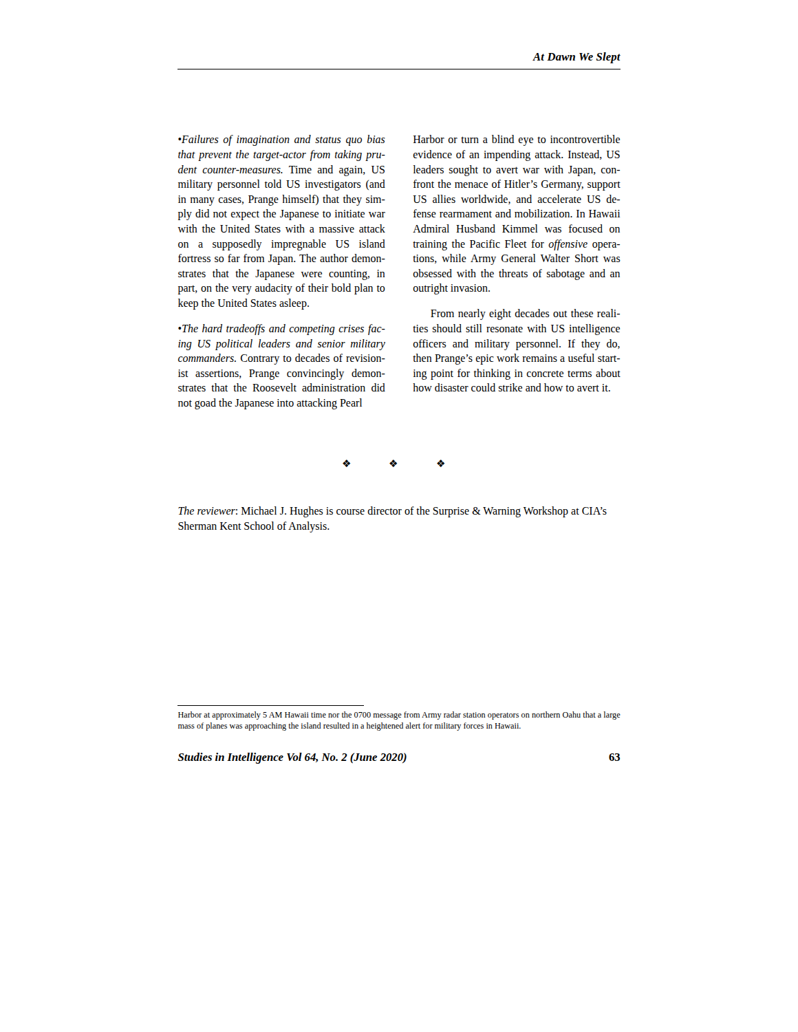At Dawn We Slept
•Failures of imagination and status quo bias that prevent the target-actor from taking prudent counter-measures. Time and again, US military personnel told US investigators (and in many cases, Prange himself) that they simply did not expect the Japanese to initiate war with the United States with a massive attack on a supposedly impregnable US island fortress so far from Japan. The author demonstrates that the Japanese were counting, in part, on the very audacity of their bold plan to keep the United States asleep.
•The hard tradeoffs and competing crises facing US political leaders and senior military commanders. Contrary to decades of revisionist assertions, Prange convincingly demonstrates that the Roosevelt administration did not goad the Japanese into attacking Pearl
Harbor or turn a blind eye to incontrovertible evidence of an impending attack. Instead, US leaders sought to avert war with Japan, confront the menace of Hitler’s Germany, support US allies worldwide, and accelerate US defense rearmament and mobilization. In Hawaii Admiral Husband Kimmel was focused on training the Pacific Fleet for offensive operations, while Army General Walter Short was obsessed with the threats of sabotage and an outright invasion.
From nearly eight decades out these realities should still resonate with US intelligence officers and military personnel. If they do, then Prange’s epic work remains a useful starting point for thinking in concrete terms about how disaster could strike and how to avert it.
❖ ❖ ❖
The reviewer: Michael J. Hughes is course director of the Surprise & Warning Workshop at CIA’s Sherman Kent School of Analysis.
Harbor at approximately 5 AM Hawaii time nor the 0700 message from Army radar station operators on northern Oahu that a large mass of planes was approaching the island resulted in a heightened alert for military forces in Hawaii.
Studies in Intelligence Vol 64, No. 2 (June 2020) 63